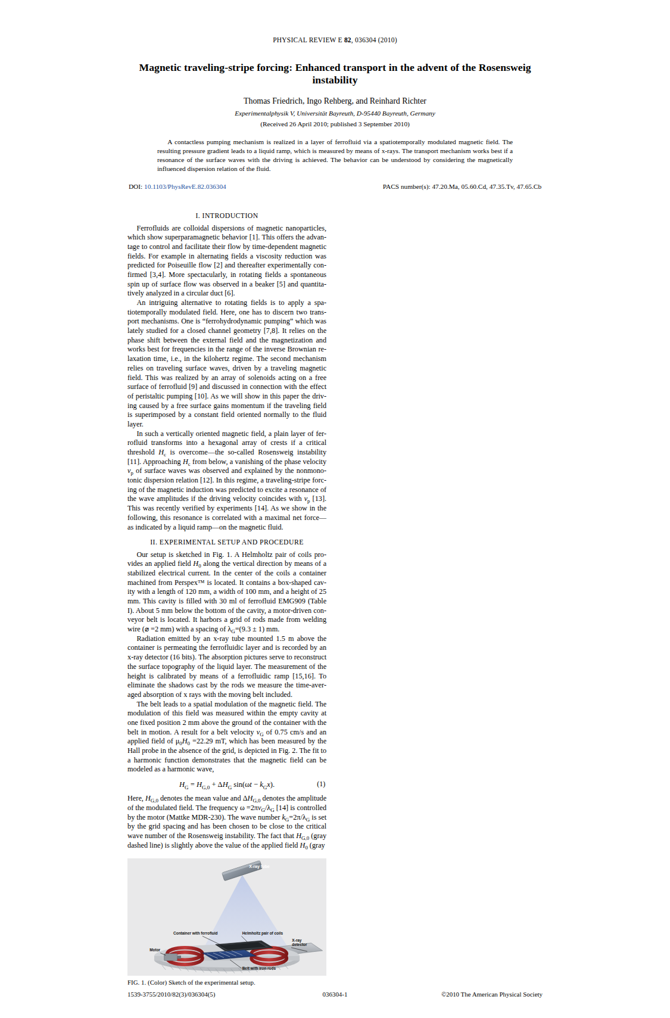PHYSICAL REVIEW E 82, 036304 (2010)
Magnetic traveling-stripe forcing: Enhanced transport in the advent of the Rosensweig instability
Thomas Friedrich, Ingo Rehberg, and Reinhard Richter
Experimentalphysik V, Universität Bayreuth, D-95440 Bayreuth, Germany
(Received 26 April 2010; published 3 September 2010)
A contactless pumping mechanism is realized in a layer of ferrofluid via a spatiotemporally modulated magnetic field. The resulting pressure gradient leads to a liquid ramp, which is measured by means of x-rays. The transport mechanism works best if a resonance of the surface waves with the driving is achieved. The behavior can be understood by considering the magnetically influenced dispersion relation of the fluid.
DOI: 10.1103/PhysRevE.82.036304
PACS number(s): 47.20.Ma, 05.60.Cd, 47.35.Tv, 47.65.Cb
I. Introduction
Ferrofluids are colloidal dispersions of magnetic nanoparticles, which show superparamagnetic behavior [1]. This offers the advantage to control and facilitate their flow by time-dependent magnetic fields. For example in alternating fields a viscosity reduction was predicted for Poiseuille flow [2] and thereafter experimentally confirmed [3,4]. More spectacularly, in rotating fields a spontaneous spin up of surface flow was observed in a beaker [5] and quantitatively analyzed in a circular duct [6].
An intriguing alternative to rotating fields is to apply a spatiotemporally modulated field. Here, one has to discern two transport mechanisms. One is “ferrohydrodynamic pumping” which was lately studied for a closed channel geometry [7,8]. It relies on the phase shift between the external field and the magnetization and works best for frequencies in the range of the inverse Brownian relaxation time, i.e., in the kilohertz regime. The second mechanism relies on traveling surface waves, driven by a traveling magnetic field. This was realized by an array of solenoids acting on a free surface of ferrofluid [9] and discussed in connection with the effect of peristaltic pumping [10]. As we will show in this paper the driving caused by a free surface gains momentum if the traveling field is superimposed by a constant field oriented normally to the fluid layer.
In such a vertically oriented magnetic field, a plain layer of ferrofluid transforms into a hexagonal array of crests if a critical threshold Hc is overcome—the so-called Rosensweig instability [11]. Approaching Hc from below, a vanishing of the phase velocity vp of surface waves was observed and explained by the nonmonotonic dispersion relation [12]. In this regime, a traveling-stripe forcing of the magnetic induction was predicted to excite a resonance of the wave amplitudes if the driving velocity coincides with vp [13]. This was recently verified by experiments [14]. As we show in the following, this resonance is correlated with a maximal net force—as indicated by a liquid ramp—on the magnetic fluid.
II. Experimental setup and procedure
Our setup is sketched in Fig. 1. A Helmholtz pair of coils provides an applied field H0 along the vertical direction by means of a stabilized electrical current. In the center of the coils a container machined from Perspex™ is located. It contains a box-shaped cavity with a length of 120 mm, a width of 100 mm, and a height of 25 mm. This cavity is filled with 30 ml of ferrofluid EMG909 (Table I). About 5 mm below the bottom of the cavity, a motor-driven conveyor belt is located. It harbors a grid of rods made from welding wire (⌀ =2 mm) with a spacing of λG=(9.3 ± 1) mm.
Radiation emitted by an x-ray tube mounted 1.5 m above the container is permeating the ferrofluidic layer and is recorded by an x-ray detector (16 bits). The absorption pictures serve to reconstruct the surface topography of the liquid layer. The measurement of the height is calibrated by means of a ferrofluidic ramp [15,16]. To eliminate the shadows cast by the rods we measure the time-averaged absorption of x rays with the moving belt included.
The belt leads to a spatial modulation of the magnetic field. The modulation of this field was measured within the empty cavity at one fixed position 2 mm above the ground of the container with the belt in motion. A result for a belt velocity vG of 0.75 cm/s and an applied field of μ0H0 =22.29 mT, which has been measured by the Hall probe in the absence of the grid, is depicted in Fig. 2. The fit to a harmonic function demonstrates that the magnetic field can be modeled as a harmonic wave,
HG = HG,0 + ΔHG sin(ωt − kGx). (1)
Here, HG,0 denotes the mean value and ΔHG,0 denotes the amplitude of the modulated field. The frequency ω =2πvG/λG [14] is controlled by the motor (Mattke MDR-230). The wave number kG=2π/λG is set by the grid spacing and has been chosen to be close to the critical wave number of the Rosensweig instability. The fact that HG,0 (gray dashed line) is slightly above the value of the applied field H0 (gray
X-ray tube X-ray detector Helmholtz pair of coils Container with ferrofluid Belt with iron rods Motor
FIG. 1. (Color) Sketch of the experimental setup.
1539-3755/2010/82(3)/036304(5)
036304-1
©2010 The American Physical Society